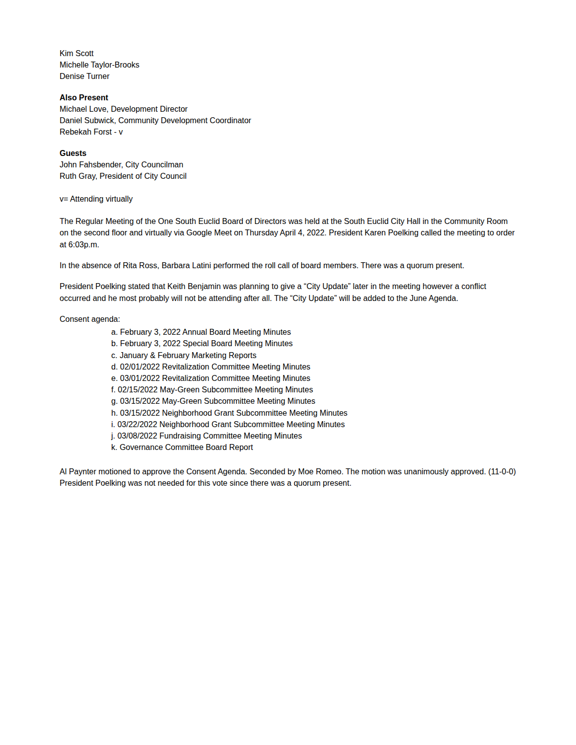Kim Scott
Michelle Taylor-Brooks
Denise Turner
Also Present
Michael Love, Development Director
Daniel Subwick, Community Development Coordinator
Rebekah Forst - v
Guests
John Fahsbender, City Councilman
Ruth Gray, President of City Council
v= Attending virtually
The Regular Meeting of the One South Euclid Board of Directors was held at the South Euclid City Hall in the Community Room on the second floor and virtually via Google Meet on Thursday April 4, 2022. President Karen Poelking called the meeting to order at 6:03p.m.
In the absence of Rita Ross, Barbara Latini performed the roll call of board members. There was a quorum present.
President Poelking stated that Keith Benjamin was planning to give a “City Update” later in the meeting however a conflict occurred and he most probably will not be attending after all. The “City Update” will be added to the June Agenda.
Consent agenda:
a. February 3, 2022 Annual Board Meeting Minutes
b. February 3, 2022 Special Board Meeting Minutes
c. January & February Marketing Reports
d. 02/01/2022 Revitalization Committee Meeting Minutes
e. 03/01/2022 Revitalization Committee Meeting Minutes
f. 02/15/2022 May-Green Subcommittee Meeting Minutes
g. 03/15/2022 May-Green Subcommittee Meeting Minutes
h. 03/15/2022 Neighborhood Grant Subcommittee Meeting Minutes
i. 03/22/2022 Neighborhood Grant Subcommittee Meeting Minutes
j. 03/08/2022 Fundraising Committee Meeting Minutes
k. Governance Committee Board Report
Al Paynter motioned to approve the Consent Agenda. Seconded by Moe Romeo. The motion was unanimously approved. (11-0-0) President Poelking was not needed for this vote since there was a quorum present.